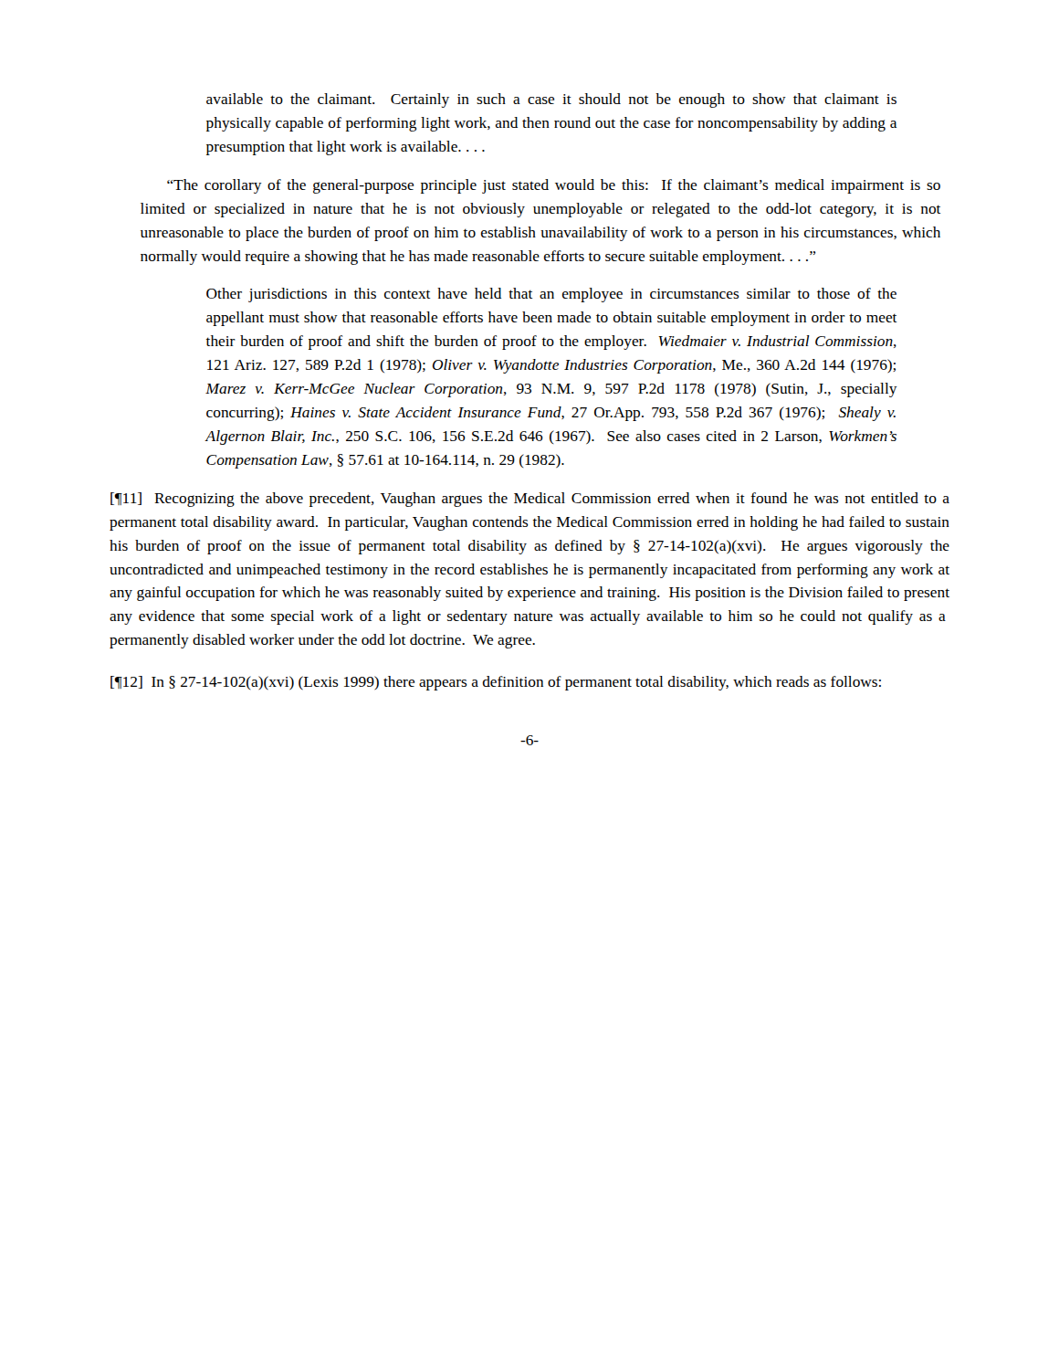available to the claimant. Certainly in such a case it should not be enough to show that claimant is physically capable of performing light work, and then round out the case for noncompensability by adding a presumption that light work is available. . . .
“The corollary of the general-purpose principle just stated would be this: If the claimant’s medical impairment is so limited or specialized in nature that he is not obviously unemployable or relegated to the odd-lot category, it is not unreasonable to place the burden of proof on him to establish unavailability of work to a person in his circumstances, which normally would require a showing that he has made reasonable efforts to secure suitable employment. . . .”
Other jurisdictions in this context have held that an employee in circumstances similar to those of the appellant must show that reasonable efforts have been made to obtain suitable employment in order to meet their burden of proof and shift the burden of proof to the employer. Wiedmaier v. Industrial Commission, 121 Ariz. 127, 589 P.2d 1 (1978); Oliver v. Wyandotte Industries Corporation, Me., 360 A.2d 144 (1976); Marez v. Kerr-McGee Nuclear Corporation, 93 N.M. 9, 597 P.2d 1178 (1978) (Sutin, J., specially concurring); Haines v. State Accident Insurance Fund, 27 Or.App. 793, 558 P.2d 367 (1976); Shealy v. Algernon Blair, Inc., 250 S.C. 106, 156 S.E.2d 646 (1967). See also cases cited in 2 Larson, Workmen’s Compensation Law, § 57.61 at 10-164.114, n. 29 (1982).
[¶11] Recognizing the above precedent, Vaughan argues the Medical Commission erred when it found he was not entitled to a permanent total disability award. In particular, Vaughan contends the Medical Commission erred in holding he had failed to sustain his burden of proof on the issue of permanent total disability as defined by § 27-14-102(a)(xvi). He argues vigorously the uncontradicted and unimpeached testimony in the record establishes he is permanently incapacitated from performing any work at any gainful occupation for which he was reasonably suited by experience and training. His position is the Division failed to present any evidence that some special work of a light or sedentary nature was actually available to him so he could not qualify as a permanently disabled worker under the odd lot doctrine. We agree.
[¶12] In § 27-14-102(a)(xvi) (Lexis 1999) there appears a definition of permanent total disability, which reads as follows:
-6-